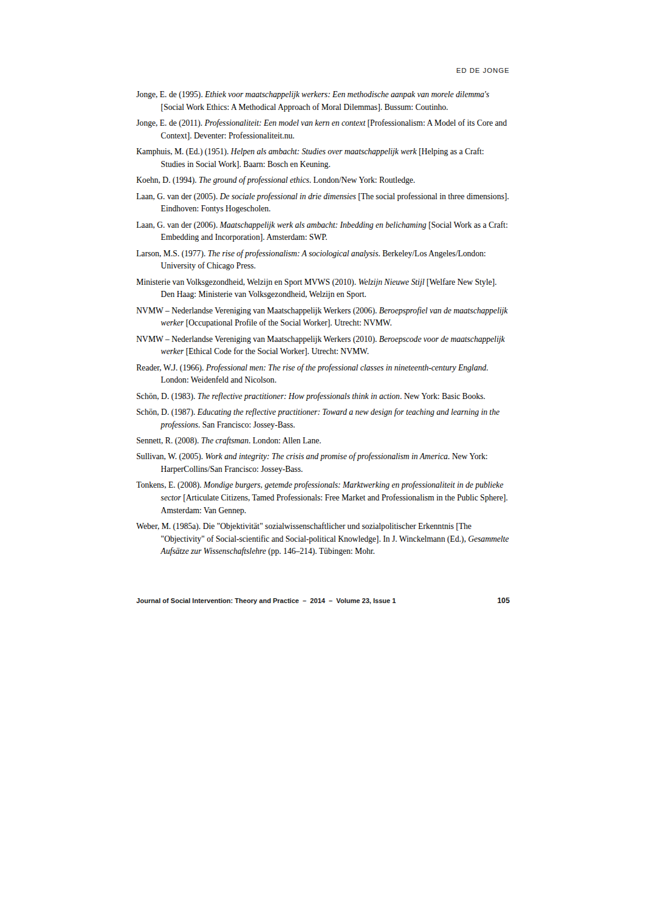ED DE JONGE
Jonge, E. de (1995). Ethiek voor maatschappelijk werkers: Een methodische aanpak van morele dilemma's [Social Work Ethics: A Methodical Approach of Moral Dilemmas]. Bussum: Coutinho.
Jonge, E. de (2011). Professionaliteit: Een model van kern en context [Professionalism: A Model of its Core and Context]. Deventer: Professionaliteit.nu.
Kamphuis, M. (Ed.) (1951). Helpen als ambacht: Studies over maatschappelijk werk [Helping as a Craft: Studies in Social Work]. Baarn: Bosch en Keuning.
Koehn, D. (1994). The ground of professional ethics. London/New York: Routledge.
Laan, G. van der (2005). De sociale professional in drie dimensies [The social professional in three dimensions]. Eindhoven: Fontys Hogescholen.
Laan, G. van der (2006). Maatschappelijk werk als ambacht: Inbedding en belichaming [Social Work as a Craft: Embedding and Incorporation]. Amsterdam: SWP.
Larson, M.S. (1977). The rise of professionalism: A sociological analysis. Berkeley/Los Angeles/London: University of Chicago Press.
Ministerie van Volksgezondheid, Welzijn en Sport MVWS (2010). Welzijn Nieuwe Stijl [Welfare New Style]. Den Haag: Ministerie van Volksgezondheid, Welzijn en Sport.
NVMW – Nederlandse Vereniging van Maatschappelijk Werkers (2006). Beroepsprofiel van de maatschappelijk werker [Occupational Profile of the Social Worker]. Utrecht: NVMW.
NVMW – Nederlandse Vereniging van Maatschappelijk Werkers (2010). Beroepscode voor de maatschappelijk werker [Ethical Code for the Social Worker]. Utrecht: NVMW.
Reader, W.J. (1966). Professional men: The rise of the professional classes in nineteenth-century England. London: Weidenfeld and Nicolson.
Schön, D. (1983). The reflective practitioner: How professionals think in action. New York: Basic Books.
Schön, D. (1987). Educating the reflective practitioner: Toward a new design for teaching and learning in the professions. San Francisco: Jossey-Bass.
Sennett, R. (2008). The craftsman. London: Allen Lane.
Sullivan, W. (2005). Work and integrity: The crisis and promise of professionalism in America. New York: HarperCollins/San Francisco: Jossey-Bass.
Tonkens, E. (2008). Mondige burgers, getemde professionals: Marktwerking en professionaliteit in de publieke sector [Articulate Citizens, Tamed Professionals: Free Market and Professionalism in the Public Sphere]. Amsterdam: Van Gennep.
Weber, M. (1985a). Die "Objektivität" sozialwissenschaftlicher und sozialpolitischer Erkenntnis [The "Objectivity" of Social-scientific and Social-political Knowledge]. In J. Winckelmann (Ed.), Gesammelte Aufsätze zur Wissenschaftslehre (pp. 146–214). Tübingen: Mohr.
Journal of Social Intervention: Theory and Practice – 2014 – Volume 23, Issue 1 105